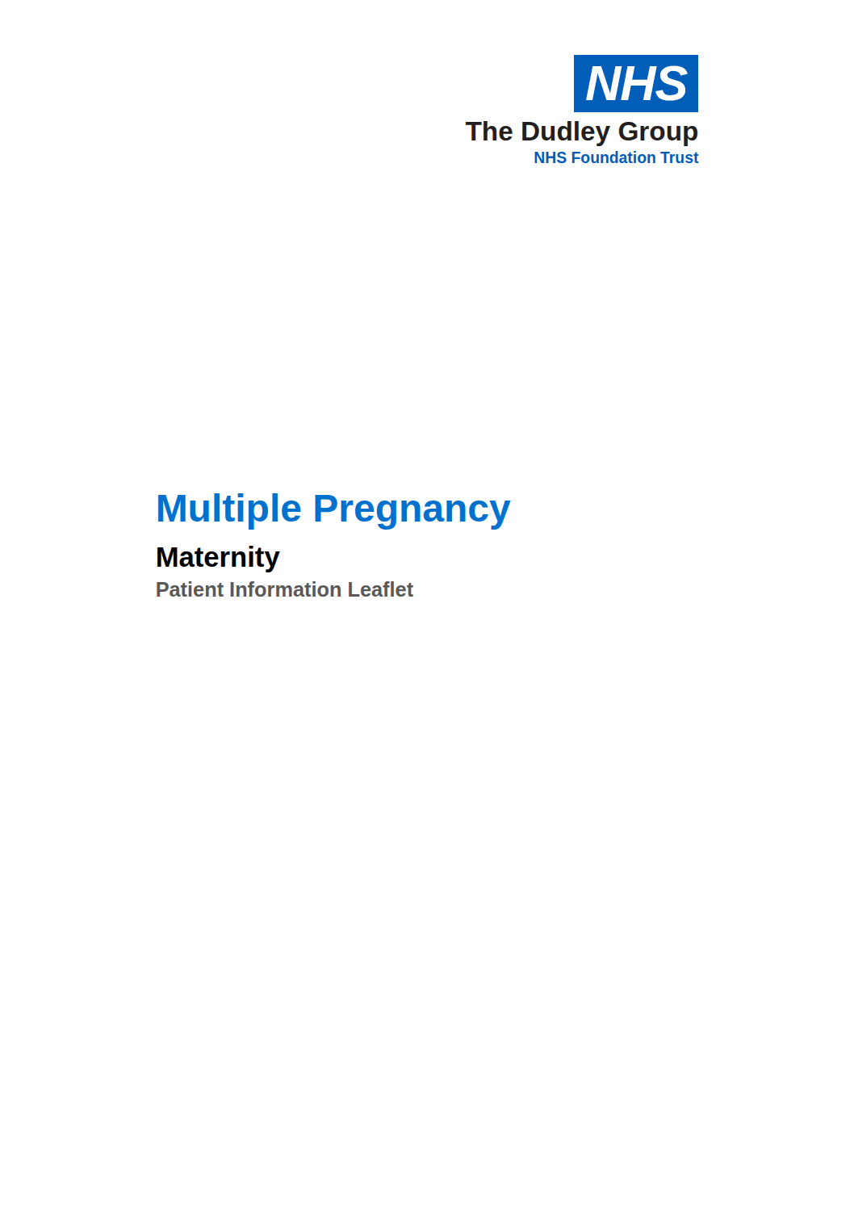NHS
The Dudley Group
NHS Foundation Trust
Multiple Pregnancy
Maternity
Patient Information Leaflet